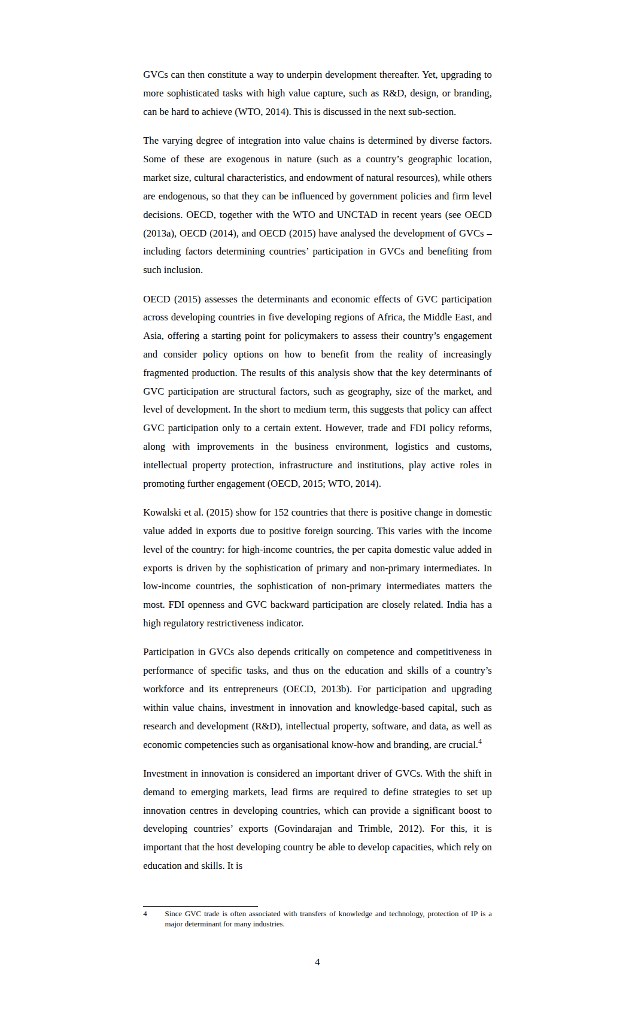GVCs can then constitute a way to underpin development thereafter. Yet, upgrading to more sophisticated tasks with high value capture, such as R&D, design, or branding, can be hard to achieve (WTO, 2014). This is discussed in the next sub-section.
The varying degree of integration into value chains is determined by diverse factors. Some of these are exogenous in nature (such as a country’s geographic location, market size, cultural characteristics, and endowment of natural resources), while others are endogenous, so that they can be influenced by government policies and firm level decisions. OECD, together with the WTO and UNCTAD in recent years (see OECD (2013a), OECD (2014), and OECD (2015) have analysed the development of GVCs – including factors determining countries’ participation in GVCs and benefiting from such inclusion.
OECD (2015) assesses the determinants and economic effects of GVC participation across developing countries in five developing regions of Africa, the Middle East, and Asia, offering a starting point for policymakers to assess their country’s engagement and consider policy options on how to benefit from the reality of increasingly fragmented production. The results of this analysis show that the key determinants of GVC participation are structural factors, such as geography, size of the market, and level of development. In the short to medium term, this suggests that policy can affect GVC participation only to a certain extent. However, trade and FDI policy reforms, along with improvements in the business environment, logistics and customs, intellectual property protection, infrastructure and institutions, play active roles in promoting further engagement (OECD, 2015; WTO, 2014).
Kowalski et al. (2015) show for 152 countries that there is positive change in domestic value added in exports due to positive foreign sourcing. This varies with the income level of the country: for high-income countries, the per capita domestic value added in exports is driven by the sophistication of primary and non-primary intermediates. In low-income countries, the sophistication of non-primary intermediates matters the most. FDI openness and GVC backward participation are closely related. India has a high regulatory restrictiveness indicator.
Participation in GVCs also depends critically on competence and competitiveness in performance of specific tasks, and thus on the education and skills of a country’s workforce and its entrepreneurs (OECD, 2013b). For participation and upgrading within value chains, investment in innovation and knowledge-based capital, such as research and development (R&D), intellectual property, software, and data, as well as economic competencies such as organisational know-how and branding, are crucial.4
Investment in innovation is considered an important driver of GVCs. With the shift in demand to emerging markets, lead firms are required to define strategies to set up innovation centres in developing countries, which can provide a significant boost to developing countries’ exports (Govindarajan and Trimble, 2012). For this, it is important that the host developing country be able to develop capacities, which rely on education and skills. It is
4
Since GVC trade is often associated with transfers of knowledge and technology, protection of IP is a major determinant for many industries.
4